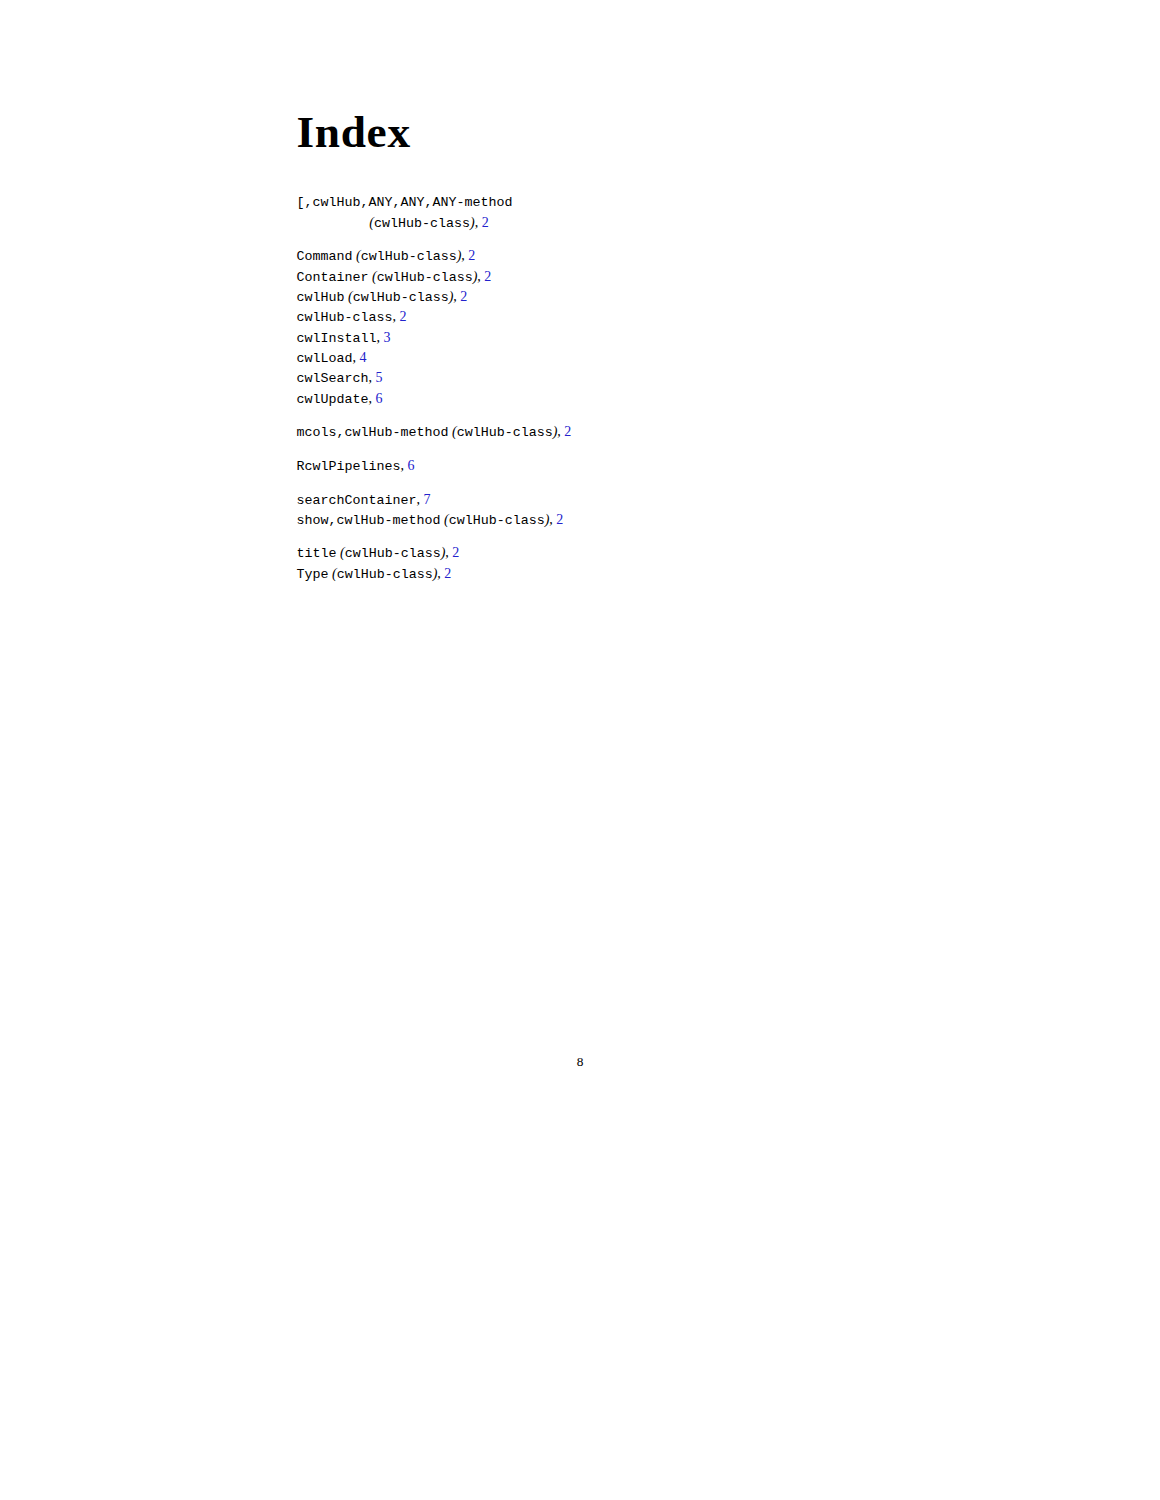Index
[,cwlHub,ANY,ANY,ANY-method
(cwlHub-class), 2
Command (cwlHub-class), 2
Container (cwlHub-class), 2
cwlHub (cwlHub-class), 2
cwlHub-class, 2
cwlInstall, 3
cwlLoad, 4
cwlSearch, 5
cwlUpdate, 6
mcols,cwlHub-method (cwlHub-class), 2
RcwlPipelines, 6
searchContainer, 7
show,cwlHub-method (cwlHub-class), 2
title (cwlHub-class), 2
Type (cwlHub-class), 2
8